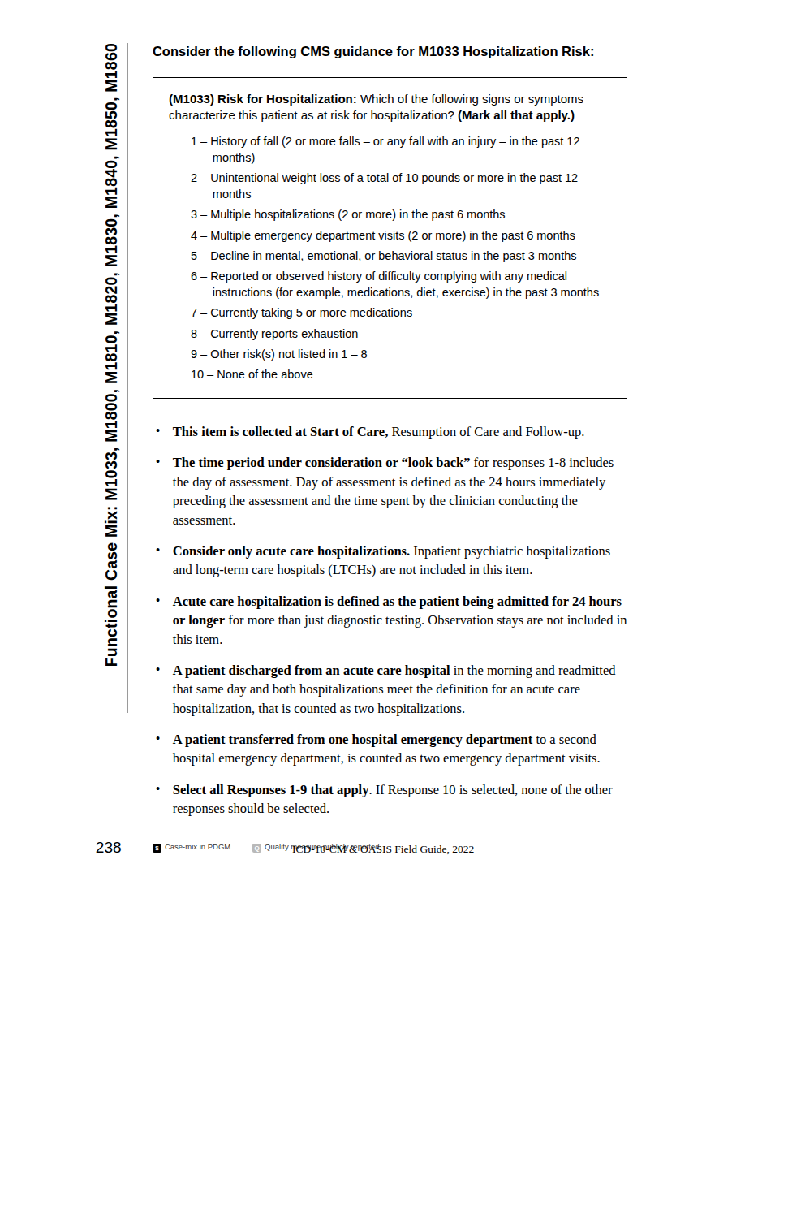Functional Case Mix: M1033, M1800, M1810, M1820, M1830, M1840, M1850, M1860
Consider the following CMS guidance for M1033 Hospitalization Risk:
(M1033) Risk for Hospitalization: Which of the following signs or symptoms characterize this patient as at risk for hospitalization? (Mark all that apply.)
1 – History of fall (2 or more falls – or any fall with an injury – in the past 12 months)
2 – Unintentional weight loss of a total of 10 pounds or more in the past 12 months
3 – Multiple hospitalizations (2 or more) in the past 6 months
4 – Multiple emergency department visits (2 or more) in the past 6 months
5 – Decline in mental, emotional, or behavioral status in the past 3 months
6 – Reported or observed history of difficulty complying with any medical instructions (for example, medications, diet, exercise) in the past 3 months
7 – Currently taking 5 or more medications
8 – Currently reports exhaustion
9 – Other risk(s) not listed in 1 – 8
10 – None of the above
This item is collected at Start of Care, Resumption of Care and Follow-up.
The time period under consideration or “look back” for responses 1-8 includes the day of assessment. Day of assessment is defined as the 24 hours immediately preceding the assessment and the time spent by the clinician conducting the assessment.
Consider only acute care hospitalizations. Inpatient psychiatric hospitalizations and long-term care hospitals (LTCHs) are not included in this item.
Acute care hospitalization is defined as the patient being admitted for 24 hours or longer for more than just diagnostic testing. Observation stays are not included in this item.
A patient discharged from an acute care hospital in the morning and readmitted that same day and both hospitalizations meet the definition for an acute care hospitalization, that is counted as two hospitalizations.
A patient transferred from one hospital emergency department to a second hospital emergency department, is counted as two emergency department visits.
Select all Responses 1-9 that apply. If Response 10 is selected, none of the other responses should be selected.
$Case-mix in PDGM QQuality measure publicly reported
238
ICD-10-CM & OASIS Field Guide, 2022